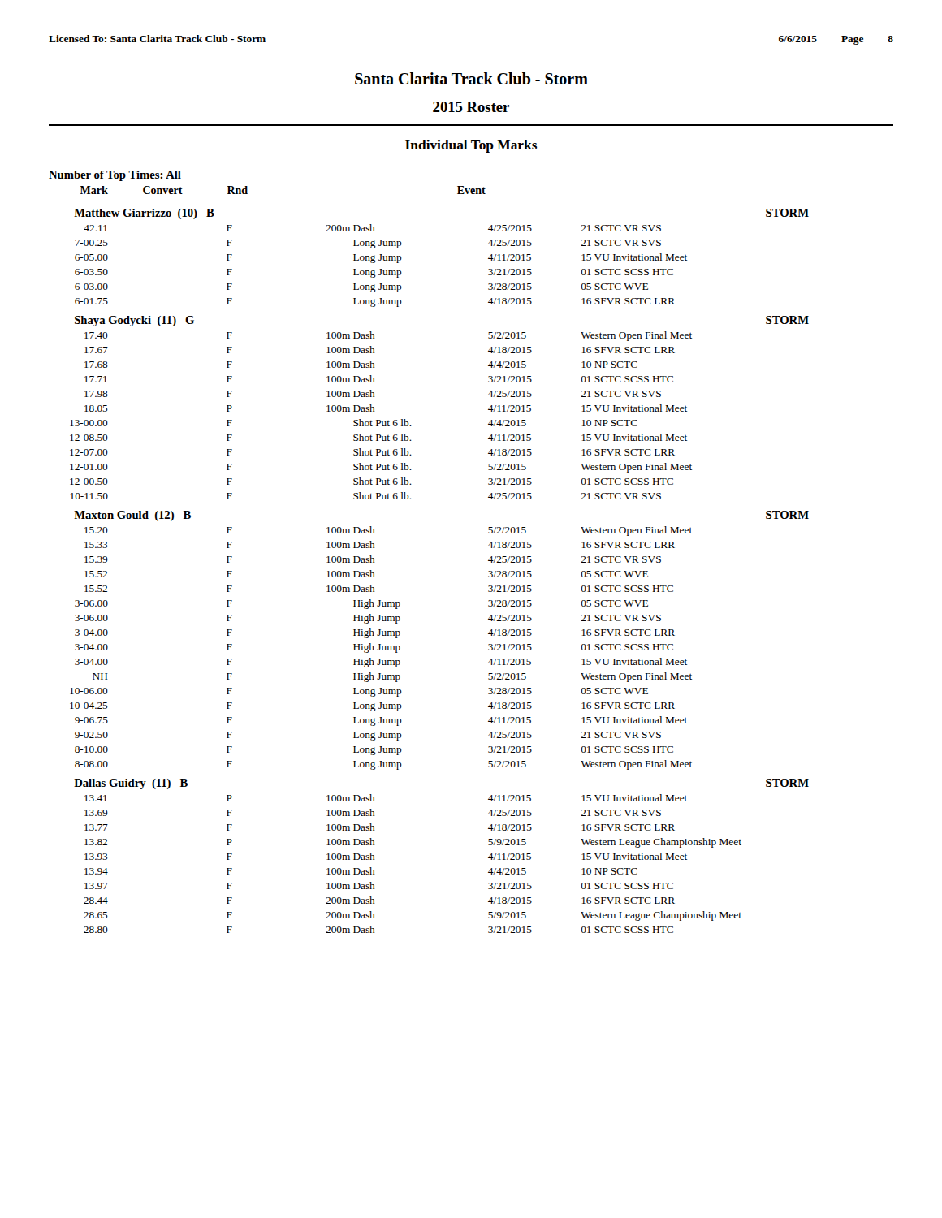Licensed To: Santa Clarita Track Club - Storm
6/6/2015 Page 8
Santa Clarita Track Club - Storm
2015 Roster
Individual Top Marks
Number of Top Times: All
| Mark | Convert | Rnd | Event | | |
| --- | --- | --- | --- | --- | --- |
| Matthew Giarrizzo (10) B | STORM |
| 42.11 | | F | 200m | Dash | 4/25/2015 | 21 SCTC VR SVS |
| 7-00.25 | | F | | Long Jump | 4/25/2015 | 21 SCTC VR SVS |
| 6-05.00 | | F | | Long Jump | 4/11/2015 | 15 VU Invitational Meet |
| 6-03.50 | | F | | Long Jump | 3/21/2015 | 01 SCTC SCSS HTC |
| 6-03.00 | | F | | Long Jump | 3/28/2015 | 05 SCTC WVE |
| 6-01.75 | | F | | Long Jump | 4/18/2015 | 16 SFVR SCTC LRR |
| Shaya Godycki (11) G | STORM |
| 17.40 | | F | 100m | Dash | 5/2/2015 | Western Open Final Meet |
| 17.67 | | F | 100m | Dash | 4/18/2015 | 16 SFVR SCTC LRR |
| 17.68 | | F | 100m | Dash | 4/4/2015 | 10 NP SCTC |
| 17.71 | | F | 100m | Dash | 3/21/2015 | 01 SCTC SCSS HTC |
| 17.98 | | F | 100m | Dash | 4/25/2015 | 21 SCTC VR SVS |
| 18.05 | | P | 100m | Dash | 4/11/2015 | 15 VU Invitational Meet |
| 13-00.00 | | F | | Shot Put 6 lb. | 4/4/2015 | 10 NP SCTC |
| 12-08.50 | | F | | Shot Put 6 lb. | 4/11/2015 | 15 VU Invitational Meet |
| 12-07.00 | | F | | Shot Put 6 lb. | 4/18/2015 | 16 SFVR SCTC LRR |
| 12-01.00 | | F | | Shot Put 6 lb. | 5/2/2015 | Western Open Final Meet |
| 12-00.50 | | F | | Shot Put 6 lb. | 3/21/2015 | 01 SCTC SCSS HTC |
| 10-11.50 | | F | | Shot Put 6 lb. | 4/25/2015 | 21 SCTC VR SVS |
| Maxton Gould (12) B | STORM |
| 15.20 | | F | 100m | Dash | 5/2/2015 | Western Open Final Meet |
| 15.33 | | F | 100m | Dash | 4/18/2015 | 16 SFVR SCTC LRR |
| 15.39 | | F | 100m | Dash | 4/25/2015 | 21 SCTC VR SVS |
| 15.52 | | F | 100m | Dash | 3/28/2015 | 05 SCTC WVE |
| 15.52 | | F | 100m | Dash | 3/21/2015 | 01 SCTC SCSS HTC |
| 3-06.00 | | F | | High Jump | 3/28/2015 | 05 SCTC WVE |
| 3-06.00 | | F | | High Jump | 4/25/2015 | 21 SCTC VR SVS |
| 3-04.00 | | F | | High Jump | 4/18/2015 | 16 SFVR SCTC LRR |
| 3-04.00 | | F | | High Jump | 3/21/2015 | 01 SCTC SCSS HTC |
| 3-04.00 | | F | | High Jump | 4/11/2015 | 15 VU Invitational Meet |
| NH | | F | | High Jump | 5/2/2015 | Western Open Final Meet |
| 10-06.00 | | F | | Long Jump | 3/28/2015 | 05 SCTC WVE |
| 10-04.25 | | F | | Long Jump | 4/18/2015 | 16 SFVR SCTC LRR |
| 9-06.75 | | F | | Long Jump | 4/11/2015 | 15 VU Invitational Meet |
| 9-02.50 | | F | | Long Jump | 4/25/2015 | 21 SCTC VR SVS |
| 8-10.00 | | F | | Long Jump | 3/21/2015 | 01 SCTC SCSS HTC |
| 8-08.00 | | F | | Long Jump | 5/2/2015 | Western Open Final Meet |
| Dallas Guidry (11) B | STORM |
| 13.41 | | P | 100m | Dash | 4/11/2015 | 15 VU Invitational Meet |
| 13.69 | | F | 100m | Dash | 4/25/2015 | 21 SCTC VR SVS |
| 13.77 | | F | 100m | Dash | 4/18/2015 | 16 SFVR SCTC LRR |
| 13.82 | | P | 100m | Dash | 5/9/2015 | Western League Championship Meet |
| 13.93 | | F | 100m | Dash | 4/11/2015 | 15 VU Invitational Meet |
| 13.94 | | F | 100m | Dash | 4/4/2015 | 10 NP SCTC |
| 13.97 | | F | 100m | Dash | 3/21/2015 | 01 SCTC SCSS HTC |
| 28.44 | | F | 200m | Dash | 4/18/2015 | 16 SFVR SCTC LRR |
| 28.65 | | F | 200m | Dash | 5/9/2015 | Western League Championship Meet |
| 28.80 | | F | 200m | Dash | 3/21/2015 | 01 SCTC SCSS HTC |